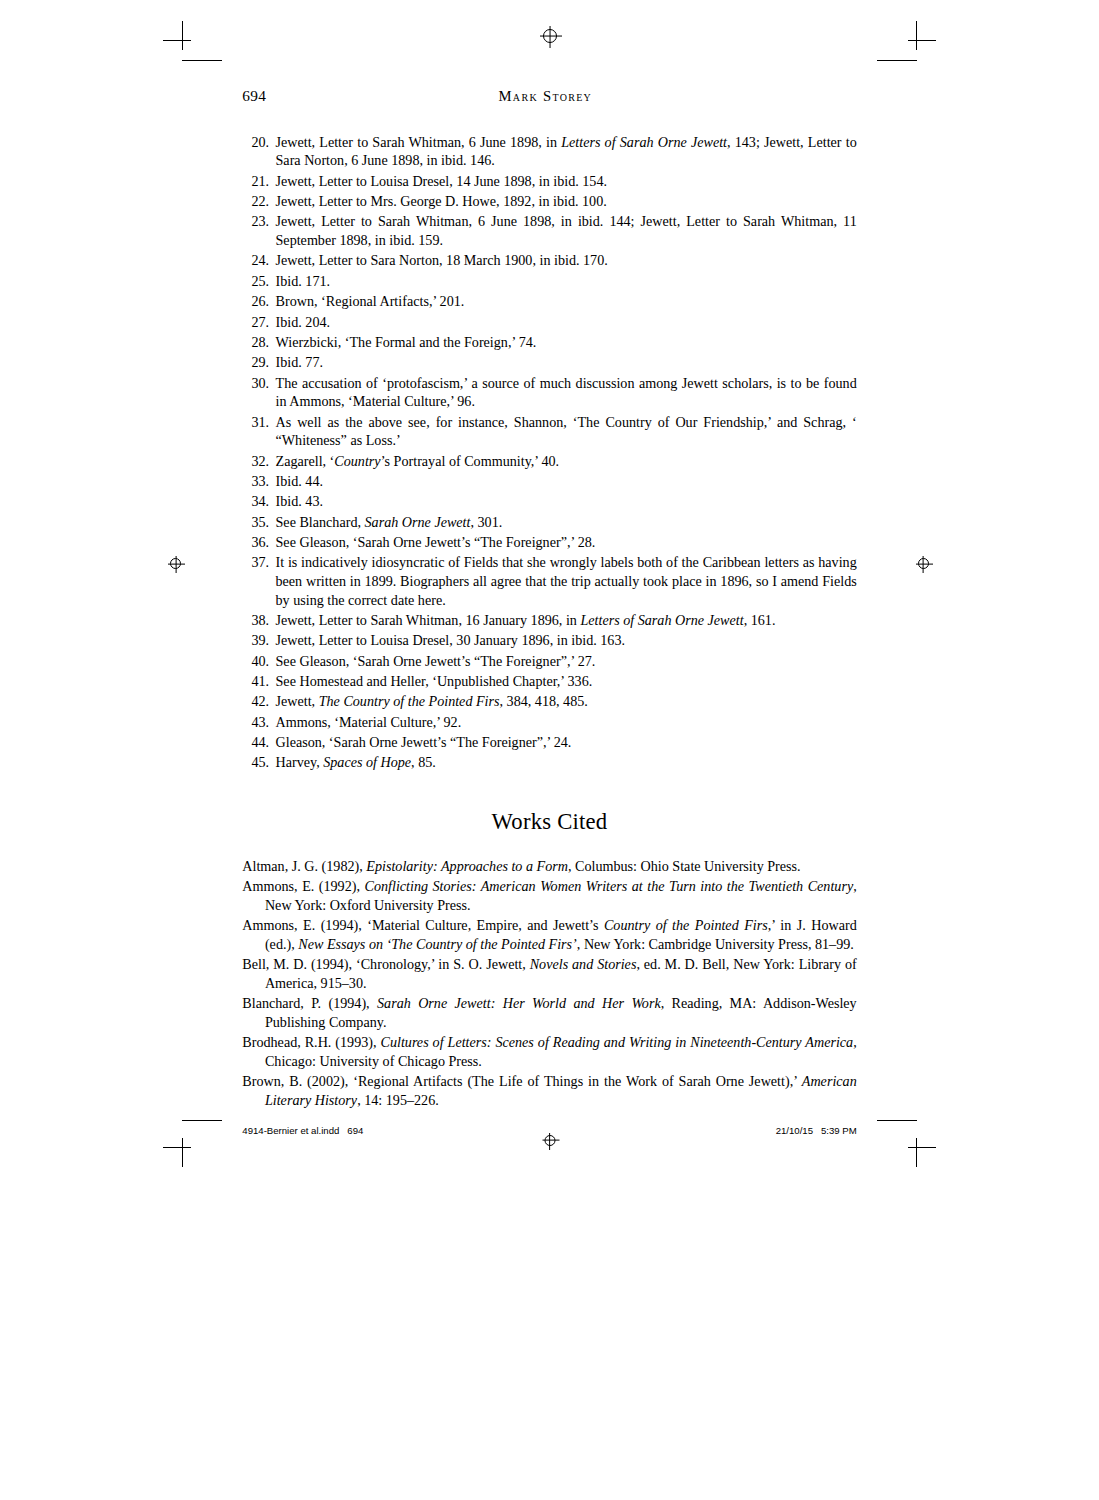694
Mark Storey
20. Jewett, Letter to Sarah Whitman, 6 June 1898, in Letters of Sarah Orne Jewett, 143; Jewett, Letter to Sara Norton, 6 June 1898, in ibid. 146.
21. Jewett, Letter to Louisa Dresel, 14 June 1898, in ibid. 154.
22. Jewett, Letter to Mrs. George D. Howe, 1892, in ibid. 100.
23. Jewett, Letter to Sarah Whitman, 6 June 1898, in ibid. 144; Jewett, Letter to Sarah Whitman, 11 September 1898, in ibid. 159.
24. Jewett, Letter to Sara Norton, 18 March 1900, in ibid. 170.
25. Ibid. 171.
26. Brown, ‘Regional Artifacts,’ 201.
27. Ibid. 204.
28. Wierzbicki, ‘The Formal and the Foreign,’ 74.
29. Ibid. 77.
30. The accusation of ‘protofascism,’ a source of much discussion among Jewett scholars, is to be found in Ammons, ‘Material Culture,’ 96.
31. As well as the above see, for instance, Shannon, ‘The Country of Our Friendship,’ and Schrag, ‘ “Whiteness” as Loss.’
32. Zagarell, ‘Country’s Portrayal of Community,’ 40.
33. Ibid. 44.
34. Ibid. 43.
35. See Blanchard, Sarah Orne Jewett, 301.
36. See Gleason, ‘Sarah Orne Jewett’s “The Foreigner”,’ 28.
37. It is indicatively idiosyncratic of Fields that she wrongly labels both of the Caribbean letters as having been written in 1899. Biographers all agree that the trip actually took place in 1896, so I amend Fields by using the correct date here.
38. Jewett, Letter to Sarah Whitman, 16 January 1896, in Letters of Sarah Orne Jewett, 161.
39. Jewett, Letter to Louisa Dresel, 30 January 1896, in ibid. 163.
40. See Gleason, ‘Sarah Orne Jewett’s “The Foreigner”,’ 27.
41. See Homestead and Heller, ‘Unpublished Chapter,’ 336.
42. Jewett, The Country of the Pointed Firs, 384, 418, 485.
43. Ammons, ‘Material Culture,’ 92.
44. Gleason, ‘Sarah Orne Jewett’s “The Foreigner”,’ 24.
45. Harvey, Spaces of Hope, 85.
Works Cited
Altman, J. G. (1982), Epistolarity: Approaches to a Form, Columbus: Ohio State University Press.
Ammons, E. (1992), Conflicting Stories: American Women Writers at the Turn into the Twentieth Century, New York: Oxford University Press.
Ammons, E. (1994), ‘Material Culture, Empire, and Jewett’s Country of the Pointed Firs,’ in J. Howard (ed.), New Essays on ‘The Country of the Pointed Firs’, New York: Cambridge University Press, 81–99.
Bell, M. D. (1994), ‘Chronology,’ in S. O. Jewett, Novels and Stories, ed. M. D. Bell, New York: Library of America, 915–30.
Blanchard, P. (1994), Sarah Orne Jewett: Her World and Her Work, Reading, MA: Addison-Wesley Publishing Company.
Brodhead, R.H. (1993), Cultures of Letters: Scenes of Reading and Writing in Nineteenth-Century America, Chicago: University of Chicago Press.
Brown, B. (2002), ‘Regional Artifacts (The Life of Things in the Work of Sarah Orne Jewett),’ American Literary History, 14: 195–226.
4914-Bernier et al.indd 694
21/10/15 5:39 PM